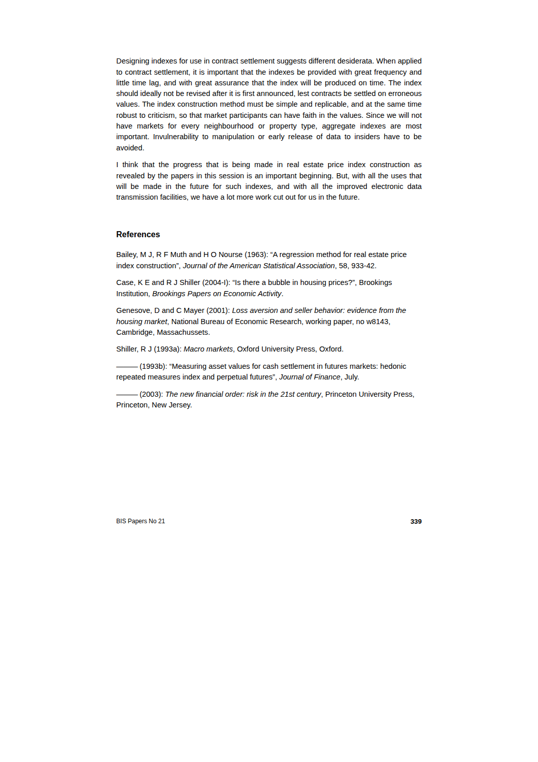Designing indexes for use in contract settlement suggests different desiderata. When applied to contract settlement, it is important that the indexes be provided with great frequency and little time lag, and with great assurance that the index will be produced on time. The index should ideally not be revised after it is first announced, lest contracts be settled on erroneous values. The index construction method must be simple and replicable, and at the same time robust to criticism, so that market participants can have faith in the values. Since we will not have markets for every neighbourhood or property type, aggregate indexes are most important. Invulnerability to manipulation or early release of data to insiders have to be avoided.
I think that the progress that is being made in real estate price index construction as revealed by the papers in this session is an important beginning. But, with all the uses that will be made in the future for such indexes, and with all the improved electronic data transmission facilities, we have a lot more work cut out for us in the future.
References
Bailey, M J, R F Muth and H O Nourse (1963): “A regression method for real estate price index construction”, Journal of the American Statistical Association, 58, 933-42.
Case, K E and R J Shiller (2004-I): “Is there a bubble in housing prices?”, Brookings Institution, Brookings Papers on Economic Activity.
Genesove, D and C Mayer (2001): Loss aversion and seller behavior: evidence from the housing market, National Bureau of Economic Research, working paper, no w8143, Cambridge, Massachussets.
Shiller, R J (1993a): Macro markets, Oxford University Press, Oxford.
——— (1993b): “Measuring asset values for cash settlement in futures markets: hedonic repeated measures index and perpetual futures”, Journal of Finance, July.
——— (2003): The new financial order: risk in the 21st century, Princeton University Press, Princeton, New Jersey.
BIS Papers No 21
339